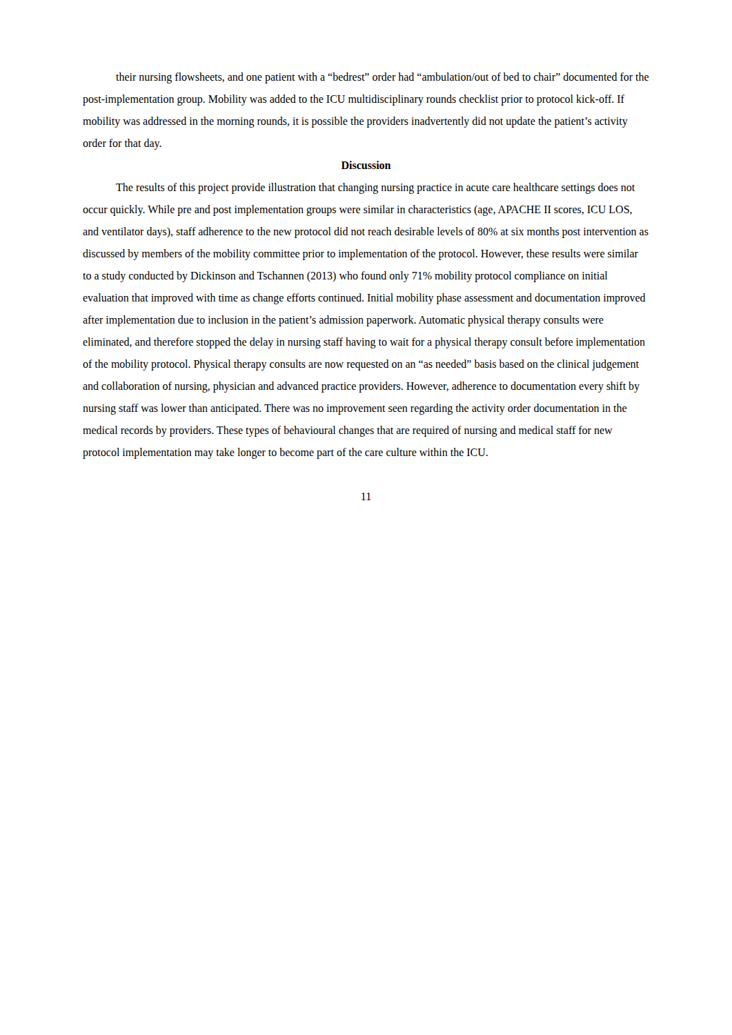their nursing flowsheets, and one patient with a “bedrest” order had “ambulation/out of bed to chair” documented for the post-implementation group. Mobility was added to the ICU multidisciplinary rounds checklist prior to protocol kick-off. If mobility was addressed in the morning rounds, it is possible the providers inadvertently did not update the patient’s activity order for that day.
Discussion
The results of this project provide illustration that changing nursing practice in acute care healthcare settings does not occur quickly. While pre and post implementation groups were similar in characteristics (age, APACHE II scores, ICU LOS, and ventilator days), staff adherence to the new protocol did not reach desirable levels of 80% at six months post intervention as discussed by members of the mobility committee prior to implementation of the protocol. However, these results were similar to a study conducted by Dickinson and Tschannen (2013) who found only 71% mobility protocol compliance on initial evaluation that improved with time as change efforts continued. Initial mobility phase assessment and documentation improved after implementation due to inclusion in the patient’s admission paperwork. Automatic physical therapy consults were eliminated, and therefore stopped the delay in nursing staff having to wait for a physical therapy consult before implementation of the mobility protocol. Physical therapy consults are now requested on an “as needed” basis based on the clinical judgement and collaboration of nursing, physician and advanced practice providers. However, adherence to documentation every shift by nursing staff was lower than anticipated. There was no improvement seen regarding the activity order documentation in the medical records by providers. These types of behavioural changes that are required of nursing and medical staff for new protocol implementation may take longer to become part of the care culture within the ICU.
11